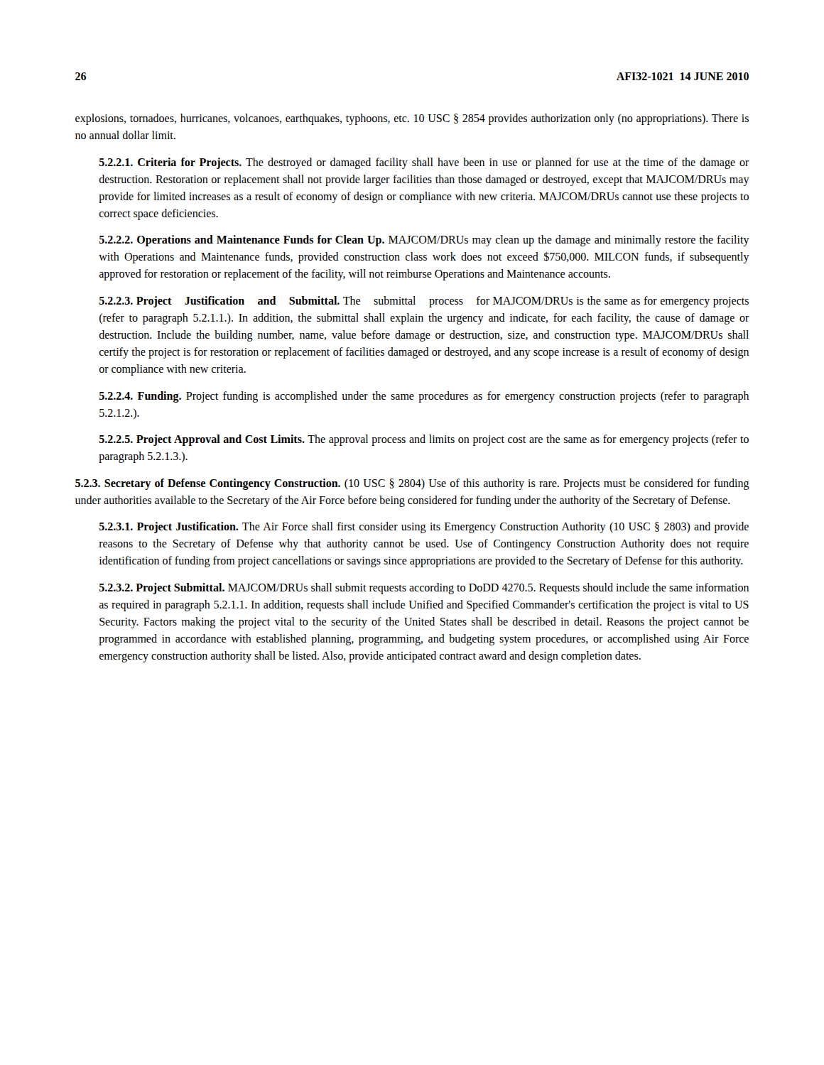26 AFI32-1021 14 JUNE 2010
explosions, tornadoes, hurricanes, volcanoes, earthquakes, typhoons, etc. 10 USC § 2854 provides authorization only (no appropriations). There is no annual dollar limit.
5.2.2.1. Criteria for Projects. The destroyed or damaged facility shall have been in use or planned for use at the time of the damage or destruction. Restoration or replacement shall not provide larger facilities than those damaged or destroyed, except that MAJCOM/DRUs may provide for limited increases as a result of economy of design or compliance with new criteria. MAJCOM/DRUs cannot use these projects to correct space deficiencies.
5.2.2.2. Operations and Maintenance Funds for Clean Up. MAJCOM/DRUs may clean up the damage and minimally restore the facility with Operations and Maintenance funds, provided construction class work does not exceed $750,000. MILCON funds, if subsequently approved for restoration or replacement of the facility, will not reimburse Operations and Maintenance accounts.
5.2.2.3. Project Justification and Submittal. The submittal process for MAJCOM/DRUs is the same as for emergency projects (refer to paragraph 5.2.1.1.). In addition, the submittal shall explain the urgency and indicate, for each facility, the cause of damage or destruction. Include the building number, name, value before damage or destruction, size, and construction type. MAJCOM/DRUs shall certify the project is for restoration or replacement of facilities damaged or destroyed, and any scope increase is a result of economy of design or compliance with new criteria.
5.2.2.4. Funding. Project funding is accomplished under the same procedures as for emergency construction projects (refer to paragraph 5.2.1.2.).
5.2.2.5. Project Approval and Cost Limits. The approval process and limits on project cost are the same as for emergency projects (refer to paragraph 5.2.1.3.).
5.2.3. Secretary of Defense Contingency Construction. (10 USC § 2804) Use of this authority is rare. Projects must be considered for funding under authorities available to the Secretary of the Air Force before being considered for funding under the authority of the Secretary of Defense.
5.2.3.1. Project Justification. The Air Force shall first consider using its Emergency Construction Authority (10 USC § 2803) and provide reasons to the Secretary of Defense why that authority cannot be used. Use of Contingency Construction Authority does not require identification of funding from project cancellations or savings since appropriations are provided to the Secretary of Defense for this authority.
5.2.3.2. Project Submittal. MAJCOM/DRUs shall submit requests according to DoDD 4270.5. Requests should include the same information as required in paragraph 5.2.1.1. In addition, requests shall include Unified and Specified Commander's certification the project is vital to US Security. Factors making the project vital to the security of the United States shall be described in detail. Reasons the project cannot be programmed in accordance with established planning, programming, and budgeting system procedures, or accomplished using Air Force emergency construction authority shall be listed. Also, provide anticipated contract award and design completion dates.